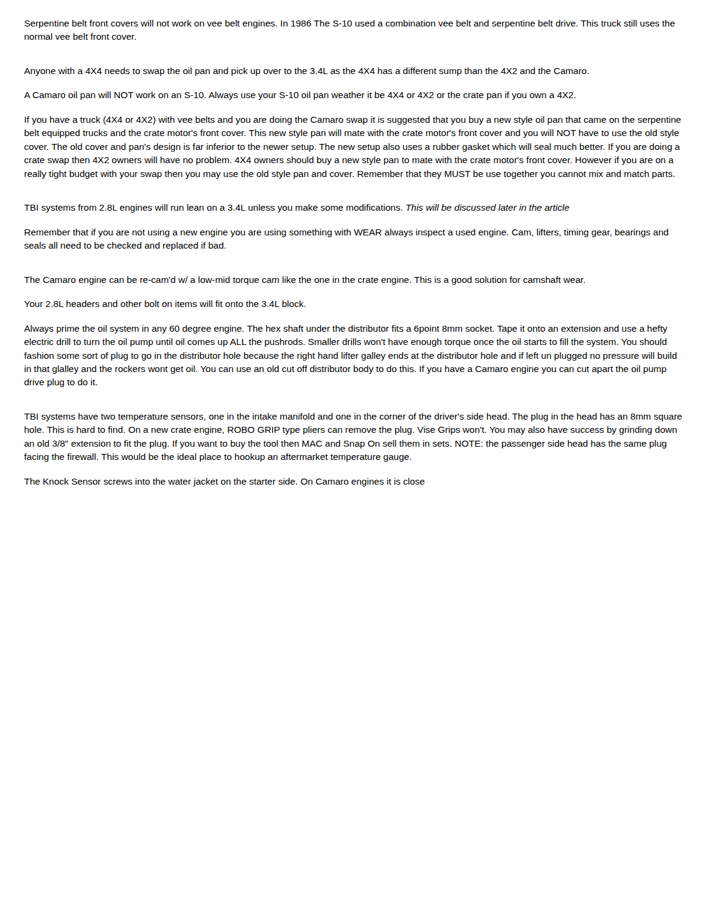Serpentine belt front covers will not work on vee belt engines. In 1986 The S-10 used a combination vee belt and serpentine belt drive. This truck still uses the normal vee belt front cover.
Anyone with a 4X4 needs to swap the oil pan and pick up over to the 3.4L as the 4X4 has a different sump than the 4X2 and the Camaro.
A Camaro oil pan will NOT work on an S-10. Always use your S-10 oil pan weather it be 4X4 or 4X2 or the crate pan if you own a 4X2.
If you have a truck (4X4 or 4X2) with vee belts and you are doing the Camaro swap it is suggested that you buy a new style oil pan that came on the serpentine belt equipped trucks and the crate motor's front cover. This new style pan will mate with the crate motor's front cover and you will NOT have to use the old style cover. The old cover and pan's design is far inferior to the newer setup. The new setup also uses a rubber gasket which will seal much better. If you are doing a crate swap then 4X2 owners will have no problem. 4X4 owners should buy a new style pan to mate with the crate motor's front cover. However if you are on a really tight budget with your swap then you may use the old style pan and cover. Remember that they MUST be use together you cannot mix and match parts.
TBI systems from 2.8L engines will run lean on a 3.4L unless you make some modifications. This will be discussed later in the article
Remember that if you are not using a new engine you are using something with WEAR always inspect a used engine. Cam, lifters, timing gear, bearings and seals all need to be checked and replaced if bad.
The Camaro engine can be re-cam'd w/ a low-mid torque cam like the one in the crate engine. This is a good solution for camshaft wear.
Your 2.8L headers and other bolt on items will fit onto the 3.4L block.
Always prime the oil system in any 60 degree engine. The hex shaft under the distributor fits a 6point 8mm socket. Tape it onto an extension and use a hefty electric drill to turn the oil pump until oil comes up ALL the pushrods. Smaller drills won't have enough torque once the oil starts to fill the system. You should fashion some sort of plug to go in the distributor hole because the right hand lifter galley ends at the distributor hole and if left un plugged no pressure will build in that glalley and the rockers wont get oil. You can use an old cut off distributor body to do this. If you have a Camaro engine you can cut apart the oil pump drive plug to do it.
TBI systems have two temperature sensors, one in the intake manifold and one in the corner of the driver's side head. The plug in the head has an 8mm square hole. This is hard to find. On a new crate engine, ROBO GRIP type pliers can remove the plug. Vise Grips won't. You may also have success by grinding down an old 3/8" extension to fit the plug. If you want to buy the tool then MAC and Snap On sell them in sets. NOTE: the passenger side head has the same plug facing the firewall. This would be the ideal place to hookup an aftermarket temperature gauge.
The Knock Sensor screws into the water jacket on the starter side. On Camaro engines it is close